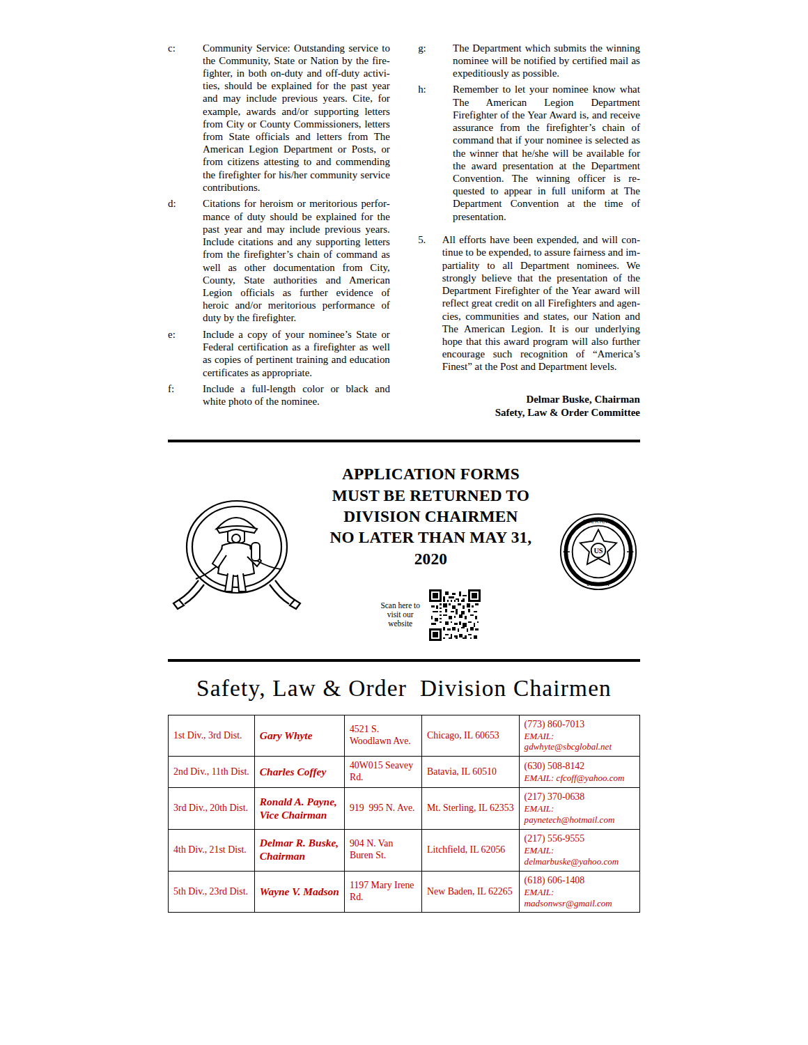c:
Community Service: Outstanding service to the Community, State or Nation by the firefighter, in both on-duty and off-duty activities, should be explained for the past year and may include previous years. Cite, for example, awards and/or supporting letters from City or County Commissioners, letters from State officials and letters from The American Legion Department or Posts, or from citizens attesting to and commending the firefighter for his/her community service contributions.
d:
Citations for heroism or meritorious performance of duty should be explained for the past year and may include previous years. Include citations and any supporting letters from the firefighter’s chain of command as well as other documentation from City, County, State authorities and American Legion officials as further evidence of heroic and/or meritorious performance of duty by the firefighter.
e:
Include a copy of your nominee’s State or Federal certification as a firefighter as well as copies of pertinent training and education certificates as appropriate.
f:
Include a full-length color or black and white photo of the nominee.
g:
The Department which submits the winning nominee will be notified by certified mail as expeditiously as possible.
h:
Remember to let your nominee know what The American Legion Department Firefighter of the Year Award is, and receive assurance from the firefighter’s chain of command that if your nominee is selected as the winner that he/she will be available for the award presentation at the Department Convention. The winning officer is requested to appear in full uniform at The Department Convention at the time of presentation.
5. All efforts have been expended, and will continue to be expended, to assure fairness and impartiality to all Department nominees. We strongly believe that the presentation of the Department Firefighter of the Year award will reflect great credit on all Firefighters and agencies, communities and states, our Nation and The American Legion. It is our underlying hope that this award program will also further encourage such recognition of “America’s Finest” at the Post and Department levels.
Delmar Buske, Chairman
Safety, Law & Order Committee
APPLICATION FORMS MUST BE RETURNED TO
DIVISION CHAIRMEN
NO LATER THAN MAY 31, 2020
Scan here to
visit our
website
US AMERICAN LEGION
Safety, Law & Order Division Chairmen
| 1st Div., 3rd Dist. | Gary Whyte | 4521 S. Woodlawn Ave. | Chicago, IL 60653 | (773) 860-7013 EMAIL: gdwhyte@sbcglobal.net |
| 2nd Div., 11th Dist. | Charles Coffey | 40W015 Seavey Rd. | Batavia, IL 60510 | (630) 508-8142 EMAIL: cfcoff@yahoo.com |
| 3rd Div., 20th Dist. | Ronald A. Payne, Vice Chairman | 919 995 N. Ave. | Mt. Sterling, IL 62353 | (217) 370-0638 EMAIL: paynetech@hotmail.com |
| 4th Div., 21st Dist. | Delmar R. Buske, Chairman | 904 N. Van Buren St. | Litchfield, IL 62056 | (217) 556-9555 EMAIL: delmarbuske@yahoo.com |
| 5th Div., 23rd Dist. | Wayne V. Madson | 1197 Mary Irene Rd. | New Baden, IL 62265 | (618) 606-1408 EMAIL: madsonwsr@gmail.com |